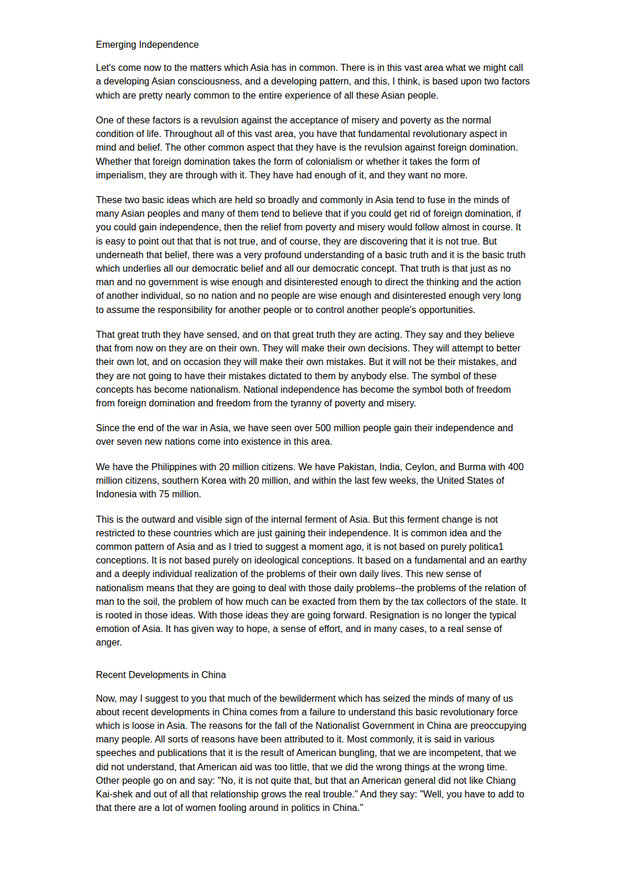Emerging Independence
Let's come now to the matters which Asia has in common. There is in this vast area what we might call a developing Asian consciousness, and a developing pattern, and this, I think, is based upon two factors which are pretty nearly common to the entire experience of all these Asian people.
One of these factors is a revulsion against the acceptance of misery and poverty as the normal condition of life. Throughout all of this vast area, you have that fundamental revolutionary aspect in mind and belief. The other common aspect that they have is the revulsion against foreign domination. Whether that foreign domination takes the form of colonialism or whether it takes the form of imperialism, they are through with it. They have had enough of it, and they want no more.
These two basic ideas which are held so broadly and commonly in Asia tend to fuse in the minds of many Asian peoples and many of them tend to believe that if you could get rid of foreign domination, if you could gain independence, then the relief from poverty and misery would follow almost in course. It is easy to point out that that is not true, and of course, they are discovering that it is not true. But underneath that belief, there was a very profound understanding of a basic truth and it is the basic truth which underlies all our democratic belief and all our democratic concept. That truth is that just as no man and no government is wise enough and disinterested enough to direct the thinking and the action of another individual, so no nation and no people are wise enough and disinterested enough very long to assume the responsibility for another people or to control another people's opportunities.
That great truth they have sensed, and on that great truth they are acting. They say and they believe that from now on they are on their own. They will make their own decisions. They will attempt to better their own lot, and on occasion they will make their own mistakes. But it will not be their mistakes, and they are not going to have their mistakes dictated to them by anybody else. The symbol of these concepts has become nationalism. National independence has become the symbol both of freedom from foreign domination and freedom from the tyranny of poverty and misery.
Since the end of the war in Asia, we have seen over 500 million people gain their independence and over seven new nations come into existence in this area.
We have the Philippines with 20 million citizens. We have Pakistan, India, Ceylon, and Burma with 400 million citizens, southern Korea with 20 million, and within the last few weeks, the United States of Indonesia with 75 million.
This is the outward and visible sign of the internal ferment of Asia. But this ferment change is not restricted to these countries which are just gaining their independence. It is common idea and the common pattern of Asia and as I tried to suggest a moment ago, it is not based on purely politica1 conceptions. It is not based purely on ideological conceptions. It based on a fundamental and an earthy and a deeply individual realization of the problems of their own daily lives. This new sense of nationalism means that they are going to deal with those daily problems--the problems of the relation of man to the soil, the problem of how much can be exacted from them by the tax collectors of the state. It is rooted in those ideas. With those ideas they are going forward. Resignation is no longer the typical emotion of Asia. It has given way to hope, a sense of effort, and in many cases, to a real sense of anger.
Recent Developments in China
Now, may I suggest to you that much of the bewilderment which has seized the minds of many of us about recent developments in China comes from a failure to understand this basic revolutionary force which is loose in Asia. The reasons for the fall of the Nationalist Government in China are preoccupying many people. All sorts of reasons have been attributed to it. Most commonly, it is said in various speeches and publications that it is the result of American bungling, that we are incompetent, that we did not understand, that American aid was too little, that we did the wrong things at the wrong time. Other people go on and say: "No, it is not quite that, but that an American general did not like Chiang Kai-shek and out of all that relationship grows the real trouble." And they say: "Well, you have to add to that there are a lot of women fooling around in politics in China."